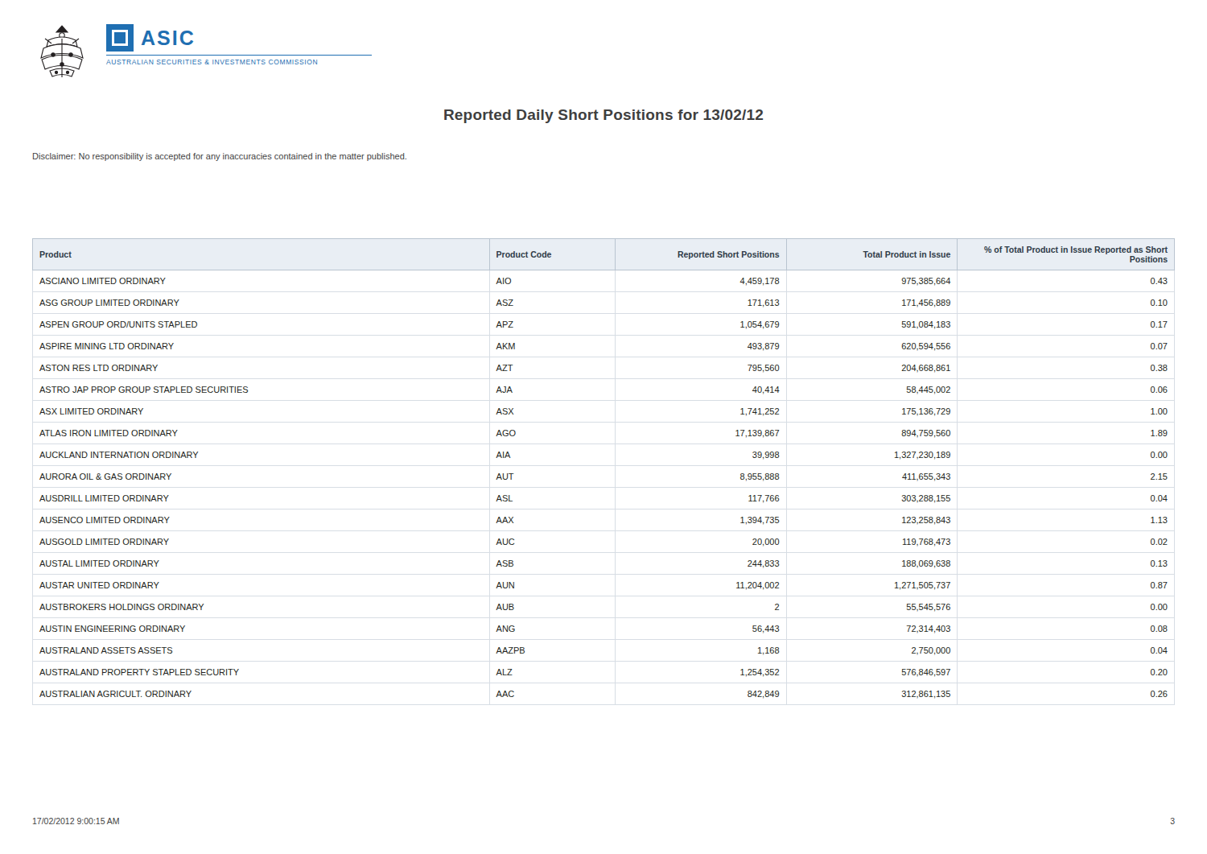ASIC
Australian Securities & Investments Commission
Reported Daily Short Positions for 13/02/12
Disclaimer: No responsibility is accepted for any inaccuracies contained in the matter published.
| Product | Product Code | Reported Short Positions | Total Product in Issue | % of Total Product in Issue Reported as Short Positions |
| --- | --- | --- | --- | --- |
| ASCIANO LIMITED ORDINARY | AIO | 4,459,178 | 975,385,664 | 0.43 |
| ASG GROUP LIMITED ORDINARY | ASZ | 171,613 | 171,456,889 | 0.10 |
| ASPEN GROUP ORD/UNITS STAPLED | APZ | 1,054,679 | 591,084,183 | 0.17 |
| ASPIRE MINING LTD ORDINARY | AKM | 493,879 | 620,594,556 | 0.07 |
| ASTON RES LTD ORDINARY | AZT | 795,560 | 204,668,861 | 0.38 |
| ASTRO JAP PROP GROUP STAPLED SECURITIES | AJA | 40,414 | 58,445,002 | 0.06 |
| ASX LIMITED ORDINARY | ASX | 1,741,252 | 175,136,729 | 1.00 |
| ATLAS IRON LIMITED ORDINARY | AGO | 17,139,867 | 894,759,560 | 1.89 |
| AUCKLAND INTERNATION ORDINARY | AIA | 39,998 | 1,327,230,189 | 0.00 |
| AURORA OIL & GAS ORDINARY | AUT | 8,955,888 | 411,655,343 | 2.15 |
| AUSDRILL LIMITED ORDINARY | ASL | 117,766 | 303,288,155 | 0.04 |
| AUSENCO LIMITED ORDINARY | AAX | 1,394,735 | 123,258,843 | 1.13 |
| AUSGOLD LIMITED ORDINARY | AUC | 20,000 | 119,768,473 | 0.02 |
| AUSTAL LIMITED ORDINARY | ASB | 244,833 | 188,069,638 | 0.13 |
| AUSTAR UNITED ORDINARY | AUN | 11,204,002 | 1,271,505,737 | 0.87 |
| AUSTBROKERS HOLDINGS ORDINARY | AUB | 2 | 55,545,576 | 0.00 |
| AUSTIN ENGINEERING ORDINARY | ANG | 56,443 | 72,314,403 | 0.08 |
| AUSTRALAND ASSETS ASSETS | AAZPB | 1,168 | 2,750,000 | 0.04 |
| AUSTRALAND PROPERTY STAPLED SECURITY | ALZ | 1,254,352 | 576,846,597 | 0.20 |
| AUSTRALIAN AGRICULT. ORDINARY | AAC | 842,849 | 312,861,135 | 0.26 |
17/02/2012 9:00:15 AM
3